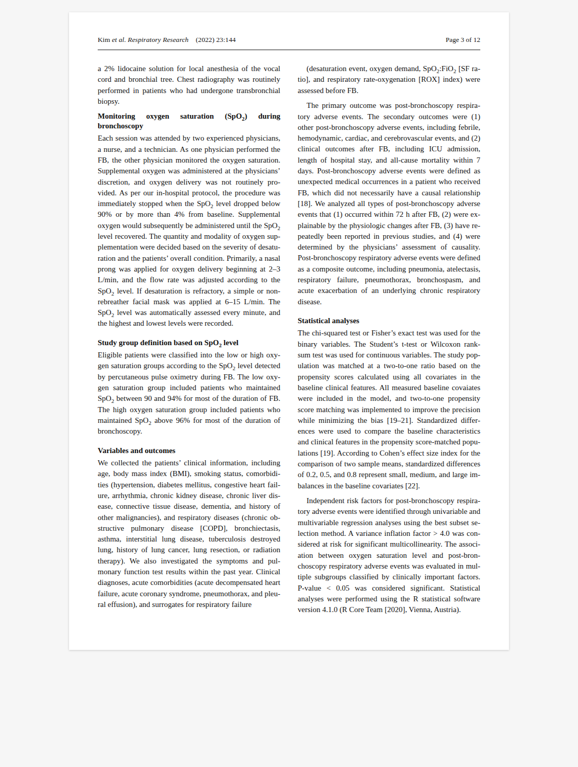Kim et al. Respiratory Research(2022) 23:144
Page 3 of 12
a 2% lidocaine solution for local anesthesia of the vocal cord and bronchial tree. Chest radiography was routinely performed in patients who had undergone transbronchial biopsy.
Monitoring oxygen saturation (SpO2) during bronchoscopy
Each session was attended by two experienced physicians, a nurse, and a technician. As one physician performed the FB, the other physician monitored the oxygen saturation. Supplemental oxygen was administered at the physicians’ discretion, and oxygen delivery was not routinely provided. As per our in-hospital protocol, the procedure was immediately stopped when the SpO2 level dropped below 90% or by more than 4% from baseline. Supplemental oxygen would subsequently be administered until the SpO2 level recovered. The quantity and modality of oxygen supplementation were decided based on the severity of desaturation and the patients’ overall condition. Primarily, a nasal prong was applied for oxygen delivery beginning at 2–3 L/min, and the flow rate was adjusted according to the SpO2 level. If desaturation is refractory, a simple or non-rebreather facial mask was applied at 6–15 L/min. The SpO2 level was automatically assessed every minute, and the highest and lowest levels were recorded.
Study group definition based on SpO2 level
Eligible patients were classified into the low or high oxygen saturation groups according to the SpO2 level detected by percutaneous pulse oximetry during FB. The low oxygen saturation group included patients who maintained SpO2 between 90 and 94% for most of the duration of FB. The high oxygen saturation group included patients who maintained SpO2 above 96% for most of the duration of bronchoscopy.
Variables and outcomes
We collected the patients’ clinical information, including age, body mass index (BMI), smoking status, comorbidities (hypertension, diabetes mellitus, congestive heart failure, arrhythmia, chronic kidney disease, chronic liver disease, connective tissue disease, dementia, and history of other malignancies), and respiratory diseases (chronic obstructive pulmonary disease [COPD], bronchiectasis, asthma, interstitial lung disease, tuberculosis destroyed lung, history of lung cancer, lung resection, or radiation therapy). We also investigated the symptoms and pulmonary function test results within the past year. Clinical diagnoses, acute comorbidities (acute decompensated heart failure, acute coronary syndrome, pneumothorax, and pleural effusion), and surrogates for respiratory failure
(desaturation event, oxygen demand, SpO2:FiO2 [SF ratio], and respiratory rate-oxygenation [ROX] index) were assessed before FB.
The primary outcome was post-bronchoscopy respiratory adverse events. The secondary outcomes were (1) other post-bronchoscopy adverse events, including febrile, hemodynamic, cardiac, and cerebrovascular events, and (2) clinical outcomes after FB, including ICU admission, length of hospital stay, and all-cause mortality within 7 days. Post-bronchoscopy adverse events were defined as unexpected medical occurrences in a patient who received FB, which did not necessarily have a causal relationship [18]. We analyzed all types of post-bronchoscopy adverse events that (1) occurred within 72 h after FB, (2) were explainable by the physiologic changes after FB, (3) have repeatedly been reported in previous studies, and (4) were determined by the physicians’ assessment of causality. Post-bronchoscopy respiratory adverse events were defined as a composite outcome, including pneumonia, atelectasis, respiratory failure, pneumothorax, bronchospasm, and acute exacerbation of an underlying chronic respiratory disease.
Statistical analyses
The chi-squared test or Fisher’s exact test was used for the binary variables. The Student’s t-test or Wilcoxon rank-sum test was used for continuous variables. The study population was matched at a two-to-one ratio based on the propensity scores calculated using all covariates in the baseline clinical features. All measured baseline covaiates were included in the model, and two-to-one propensity score matching was implemented to improve the precision while minimizing the bias [19–21]. Standardized differences were used to compare the baseline characteristics and clinical features in the propensity score-matched populations [19]. According to Cohen’s effect size index for the comparison of two sample means, standardized differences of 0.2, 0.5, and 0.8 represent small, medium, and large imbalances in the baseline covariates [22].
Independent risk factors for post-bronchoscopy respiratory adverse events were identified through univariable and multivariable regression analyses using the best subset selection method. A variance inflation factor > 4.0 was considered at risk for significant multicollinearity. The association between oxygen saturation level and post-bronchoscopy respiratory adverse events was evaluated in multiple subgroups classified by clinically important factors. P-value < 0.05 was considered significant. Statistical analyses were performed using the R statistical software version 4.1.0 (R Core Team [2020], Vienna, Austria).